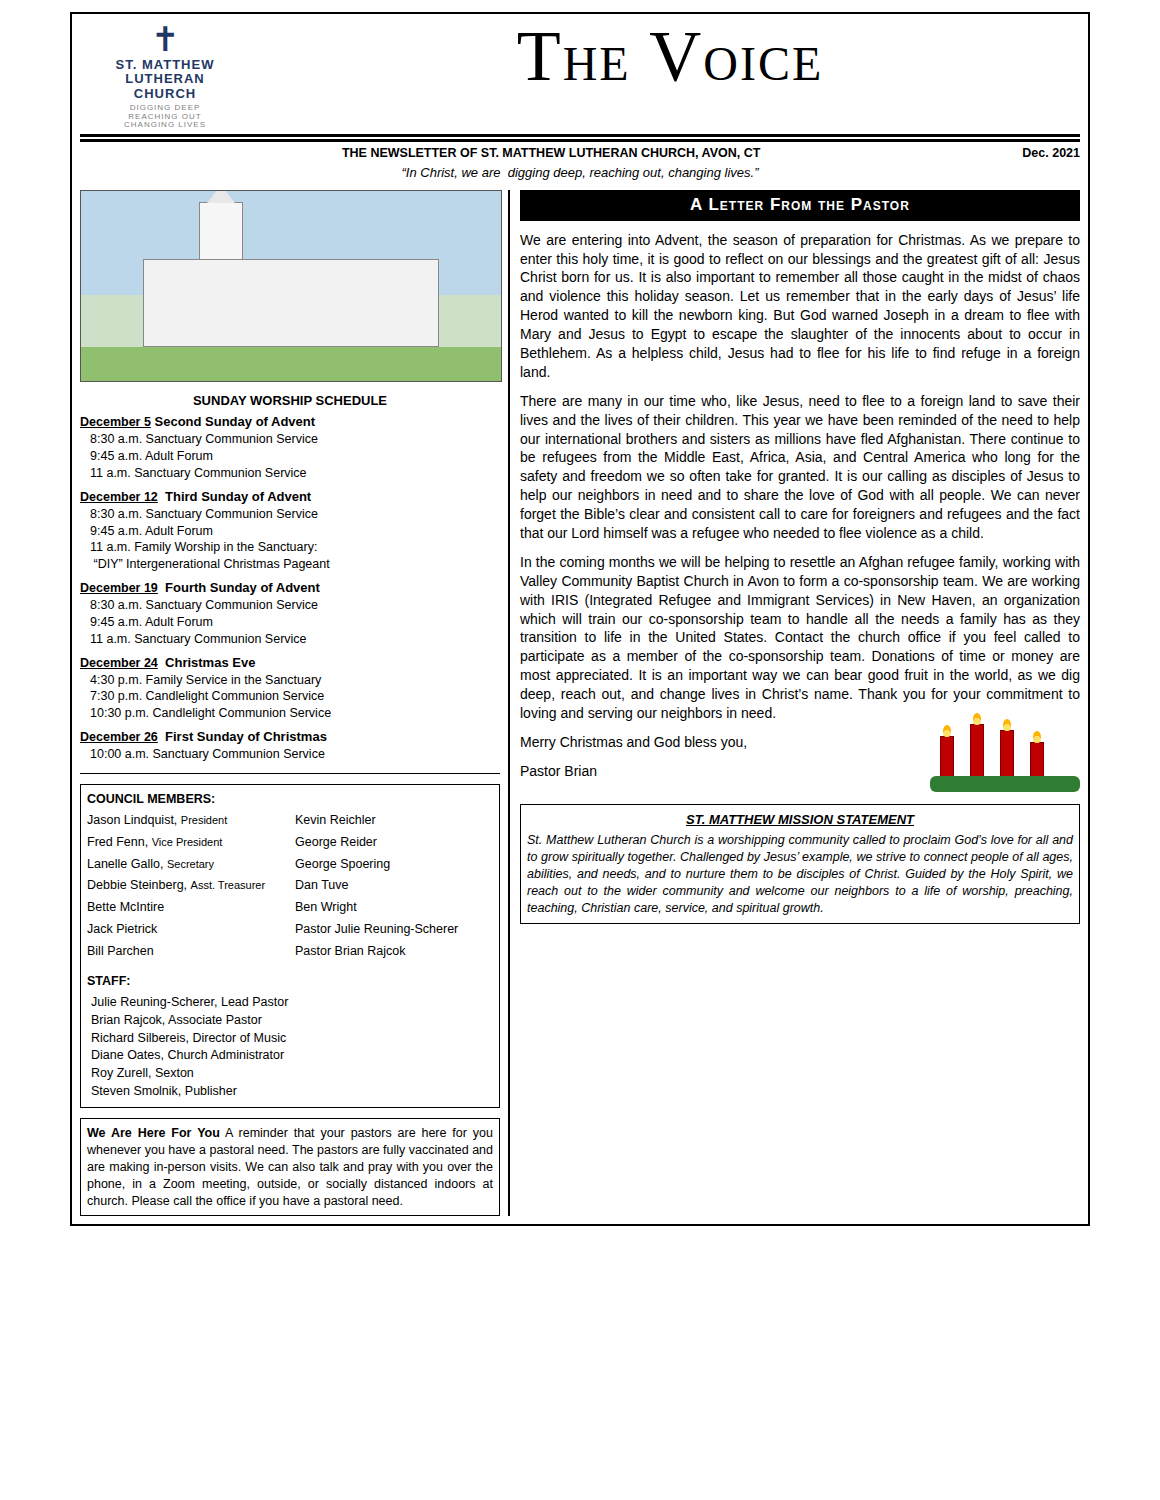✝
ST. MATTHEW
LUTHERAN
CHURCH
DIGGING DEEP
REACHING OUT
CHANGING LIVES
THE VOICE
Dec. 2021 THE NEWSLETTER OF ST. MATTHEW LUTHERAN CHURCH, AVON, CT
“In Christ, we are digging deep, reaching out, changing lives.”
SUNDAY WORSHIP SCHEDULE
December 5
Second Sunday of Advent
8:30 a.m. Sanctuary Communion Service
9:45 a.m. Adult Forum
11 a.m. Sanctuary Communion Service
December 12
Third Sunday of Advent
8:30 a.m. Sanctuary Communion Service
9:45 a.m. Adult Forum
11 a.m. Family Worship in the Sanctuary:
“DIY” Intergenerational Christmas Pageant
December 19
Fourth Sunday of Advent
8:30 a.m. Sanctuary Communion Service
9:45 a.m. Adult Forum
11 a.m. Sanctuary Communion Service
December 24
Christmas Eve
4:30 p.m. Family Service in the Sanctuary
7:30 p.m. Candlelight Communion Service
10:30 p.m. Candlelight Communion Service
December 26
First Sunday of Christmas
10:00 a.m. Sanctuary Communion Service
COUNCIL MEMBERS:
Jason Lindquist, President
Fred Fenn, Vice President
Lanelle Gallo, Secretary
Debbie Steinberg, Asst. Treasurer
Bette McIntire
Jack Pietrick
Bill Parchen
Kevin Reichler
George Reider
George Spoering
Dan Tuve
Ben Wright
Pastor Julie Reuning-Scherer
Pastor Brian Rajcok
STAFF:
Julie Reuning-Scherer, Lead Pastor
Brian Rajcok, Associate Pastor
Richard Silbereis, Director of Music
Diane Oates, Church Administrator
Roy Zurell, Sexton
Steven Smolnik, Publisher
We Are Here For You A reminder that your pastors are here for you whenever you have a pastoral need. The pastors are fully vaccinated and are making in-person visits. We can also talk and pray with you over the phone, in a Zoom meeting, outside, or socially distanced indoors at church. Please call the office if you have a pastoral need.
A Letter From the Pastor
We are entering into Advent, the season of preparation for Christmas. As we prepare to enter this holy time, it is good to reflect on our blessings and the greatest gift of all: Jesus Christ born for us. It is also important to remember all those caught in the midst of chaos and violence this holiday season. Let us remember that in the early days of Jesus’ life Herod wanted to kill the newborn king. But God warned Joseph in a dream to flee with Mary and Jesus to Egypt to escape the slaughter of the innocents about to occur in Bethlehem. As a helpless child, Jesus had to flee for his life to find refuge in a foreign land.
There are many in our time who, like Jesus, need to flee to a foreign land to save their lives and the lives of their children. This year we have been reminded of the need to help our international brothers and sisters as millions have fled Afghanistan. There continue to be refugees from the Middle East, Africa, Asia, and Central America who long for the safety and freedom we so often take for granted. It is our calling as disciples of Jesus to help our neighbors in need and to share the love of God with all people. We can never forget the Bible’s clear and consistent call to care for foreigners and refugees and the fact that our Lord himself was a refugee who needed to flee violence as a child.
In the coming months we will be helping to resettle an Afghan refugee family, working with Valley Community Baptist Church in Avon to form a co-sponsorship team. We are working with IRIS (Integrated Refugee and Immigrant Services) in New Haven, an organization which will train our co-sponsorship team to handle all the needs a family has as they transition to life in the United States. Contact the church office if you feel called to participate as a member of the co-sponsorship team. Donations of time or money are most appreciated. It is an important way we can bear good fruit in the world, as we dig deep, reach out, and change lives in Christ’s name. Thank you for your commitment to loving and serving our neighbors in need.
Merry Christmas and God bless you,
Pastor Brian
ST. MATTHEW MISSION STATEMENT
St. Matthew Lutheran Church is a worshipping community called to proclaim God’s love for all and to grow spiritually together. Challenged by Jesus’ example, we strive to connect people of all ages, abilities, and needs, and to nurture them to be disciples of Christ. Guided by the Holy Spirit, we reach out to the wider community and welcome our neighbors to a life of worship, preaching, teaching, Christian care, service, and spiritual growth.